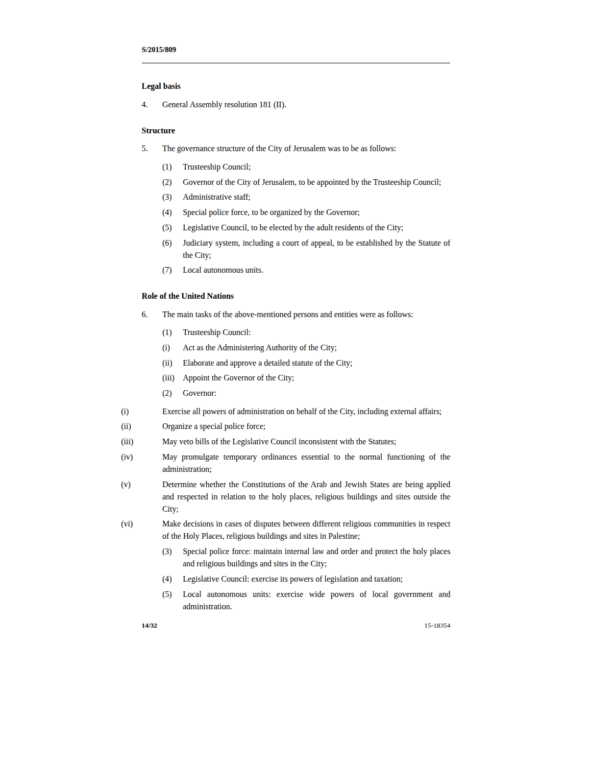S/2015/809
Legal basis
4. General Assembly resolution 181 (II).
Structure
5. The governance structure of the City of Jerusalem was to be as follows:
(1) Trusteeship Council;
(2) Governor of the City of Jerusalem, to be appointed by the Trusteeship Council;
(3) Administrative staff;
(4) Special police force, to be organized by the Governor;
(5) Legislative Council, to be elected by the adult residents of the City;
(6) Judiciary system, including a court of appeal, to be established by the Statute of the City;
(7) Local autonomous units.
Role of the United Nations
6. The main tasks of the above-mentioned persons and entities were as follows:
(1) Trusteeship Council:
(i) Act as the Administering Authority of the City;
(ii) Elaborate and approve a detailed statute of the City;
(iii) Appoint the Governor of the City;
(2) Governor:
(i) Exercise all powers of administration on behalf of the City, including external affairs;
(ii) Organize a special police force;
(iii) May veto bills of the Legislative Council inconsistent with the Statutes;
(iv) May promulgate temporary ordinances essential to the normal functioning of the administration;
(v) Determine whether the Constitutions of the Arab and Jewish States are being applied and respected in relation to the holy places, religious buildings and sites outside the City;
(vi) Make decisions in cases of disputes between different religious communities in respect of the Holy Places, religious buildings and sites in Palestine;
(3) Special police force: maintain internal law and order and protect the holy places and religious buildings and sites in the City;
(4) Legislative Council: exercise its powers of legislation and taxation;
(5) Local autonomous units: exercise wide powers of local government and administration.
14/32 15-18354